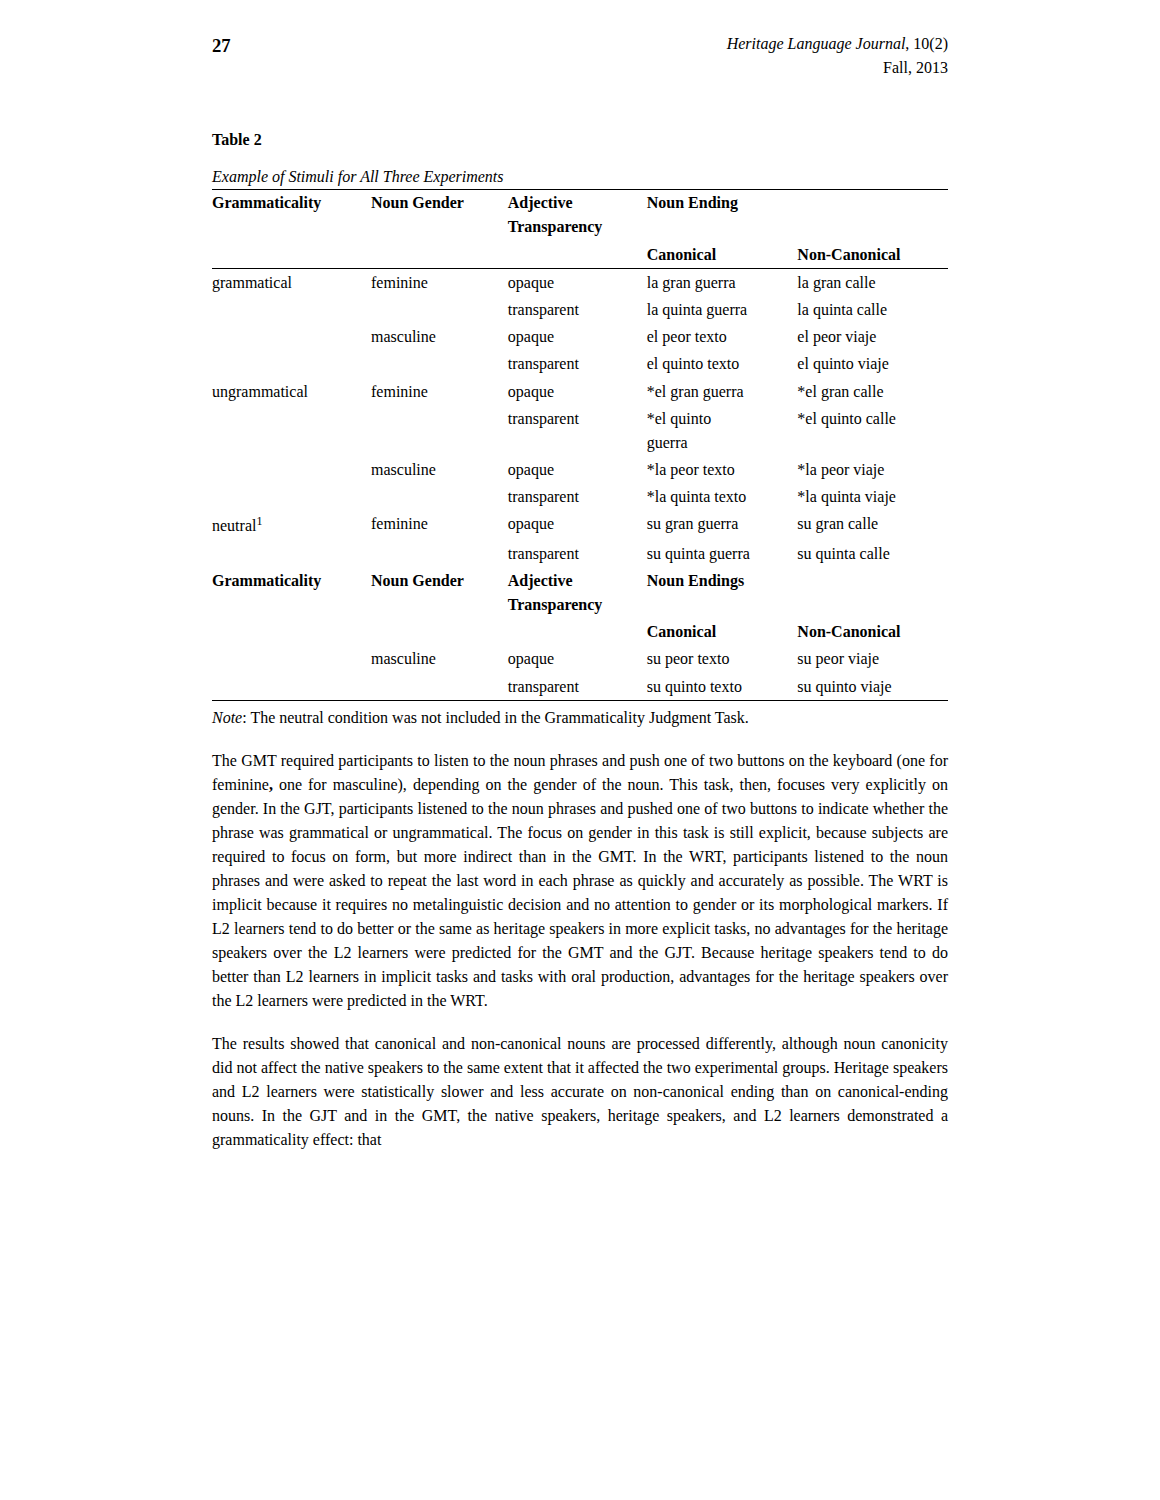27
Heritage Language Journal, 10(2)
Fall, 2013
Table 2
Example of Stimuli for All Three Experiments
| Grammaticality | Noun Gender | Adjective Transparency | Noun Ending |
| --- | --- | --- | --- |
| | | | Canonical | Non-Canonical |
| grammatical | feminine | opaque | la gran guerra | la gran calle |
| | | transparent | la quinta guerra | la quinta calle |
| | masculine | opaque | el peor texto | el peor viaje |
| | | transparent | el quinto texto | el quinto viaje |
| ungrammatical | feminine | opaque | *el gran guerra | *el gran calle |
| | | transparent | *el quinto guerra | *el quinto calle |
| | masculine | opaque | *la peor texto | *la peor viaje |
| | | transparent | *la quinta texto | *la quinta viaje |
| neutral 1 | feminine | opaque | su gran guerra | su gran calle |
| | | transparent | su quinta guerra | su quinta calle |
| Grammaticality | Noun Gender | Adjective Transparency | Noun Endings |
| | | | Canonical | Non-Canonical |
| | masculine | opaque | su peor texto | su peor viaje |
| | | transparent | su quinto texto | su quinto viaje |
Note: The neutral condition was not included in the Grammaticality Judgment Task.
The GMT required participants to listen to the noun phrases and push one of two buttons on the keyboard (one for feminine, one for masculine), depending on the gender of the noun. This task, then, focuses very explicitly on gender. In the GJT, participants listened to the noun phrases and pushed one of two buttons to indicate whether the phrase was grammatical or ungrammatical. The focus on gender in this task is still explicit, because subjects are required to focus on form, but more indirect than in the GMT. In the WRT, participants listened to the noun phrases and were asked to repeat the last word in each phrase as quickly and accurately as possible. The WRT is implicit because it requires no metalinguistic decision and no attention to gender or its morphological markers. If L2 learners tend to do better or the same as heritage speakers in more explicit tasks, no advantages for the heritage speakers over the L2 learners were predicted for the GMT and the GJT. Because heritage speakers tend to do better than L2 learners in implicit tasks and tasks with oral production, advantages for the heritage speakers over the L2 learners were predicted in the WRT.
The results showed that canonical and non-canonical nouns are processed differently, although noun canonicity did not affect the native speakers to the same extent that it affected the two experimental groups. Heritage speakers and L2 learners were statistically slower and less accurate on non-canonical ending than on canonical-ending nouns. In the GJT and in the GMT, the native speakers, heritage speakers, and L2 learners demonstrated a grammaticality effect: that